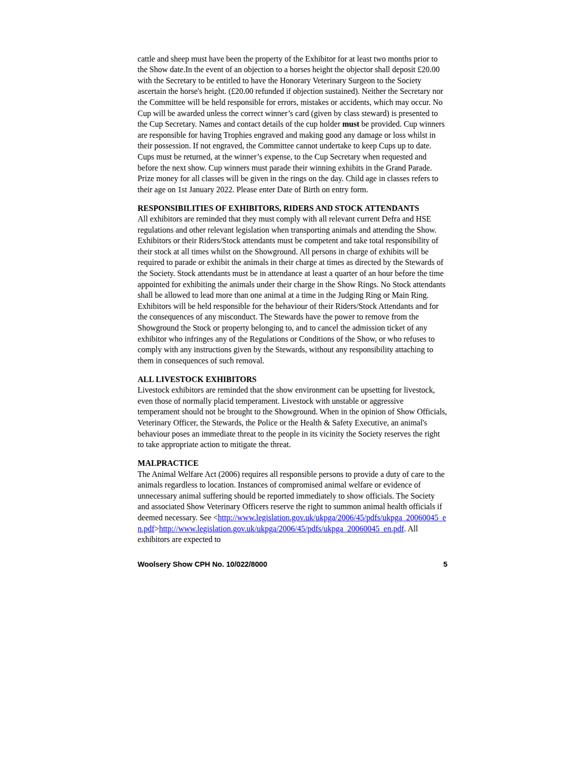cattle and sheep must have been the property of the Exhibitor for at least two months prior to the Show date.In the event of an objection to a horses height the objector shall deposit £20.00 with the Secretary to be entitled to have the Honorary Veterinary Surgeon to the Society ascertain the horse's height. (£20.00 refunded if objection sustained). Neither the Secretary nor the Committee will be held responsible for errors, mistakes or accidents, which may occur. No Cup will be awarded unless the correct winner’s card (given by class steward) is presented to the Cup Secretary. Names and contact details of the cup holder must be provided. Cup winners are responsible for having Trophies engraved and making good any damage or loss whilst in their possession. If not engraved, the Committee cannot undertake to keep Cups up to date. Cups must be returned, at the winner’s expense, to the Cup Secretary when requested and before the next show. Cup winners must parade their winning exhibits in the Grand Parade. Prize money for all classes will be given in the rings on the day. Child age in classes refers to their age on 1st January 2022. Please enter Date of Birth on entry form.
Responsibilities of Exhibitors, Riders and Stock Attendants
All exhibitors are reminded that they must comply with all relevant current Defra and HSE regulations and other relevant legislation when transporting animals and attending the Show. Exhibitors or their Riders/Stock attendants must be competent and take total responsibility of their stock at all times whilst on the Showground. All persons in charge of exhibits will be required to parade or exhibit the animals in their charge at times as directed by the Stewards of the Society. Stock attendants must be in attendance at least a quarter of an hour before the time appointed for exhibiting the animals under their charge in the Show Rings. No Stock attendants shall be allowed to lead more than one animal at a time in the Judging Ring or Main Ring. Exhibitors will be held responsible for the behaviour of their Riders/Stock Attendants and for the consequences of any misconduct. The Stewards have the power to remove from the Showground the Stock or property belonging to, and to cancel the admission ticket of any exhibitor who infringes any of the Regulations or Conditions of the Show, or who refuses to comply with any instructions given by the Stewards, without any responsibility attaching to them in consequences of such removal.
All Livestock Exhibitors
Livestock exhibitors are reminded that the show environment can be upsetting for livestock, even those of normally placid temperament. Livestock with unstable or aggressive temperament should not be brought to the Showground. When in the opinion of Show Officials, Veterinary Officer, the Stewards, the Police or the Health & Safety Executive, an animal's behaviour poses an immediate threat to the people in its vicinity the Society reserves the right to take appropriate action to mitigate the threat.
Malpractice
The Animal Welfare Act (2006) requires all responsible persons to provide a duty of care to the animals regardless to location. Instances of compromised animal welfare or evidence of unnecessary animal suffering should be reported immediately to show officials. The Society and associated Show Veterinary Officers reserve the right to summon animal health officials if deemed necessary. See <http://www.legislation.gov.uk/ukpga/2006/45/pdfs/ukpga_20060045_en.pdf>http://www.legislation.gov.uk/ukpga/2006/45/pdfs/ukpga_20060045_en.pdf. All exhibitors are expected to
Woolsery Show CPH No. 10/022/8000 5